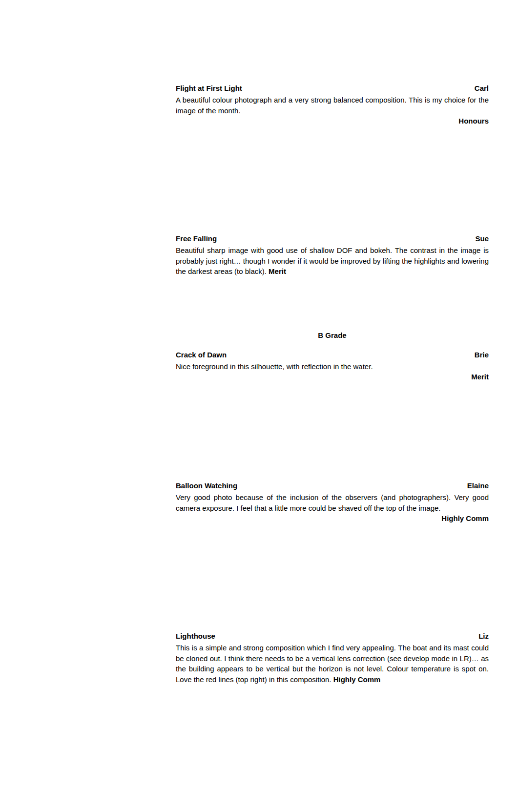Flight at First Light Carl
A beautiful colour photograph and a very strong balanced composition. This is my choice for the image of the month.
Honours
Free Falling Sue
Beautiful sharp image with good use of shallow DOF and bokeh. The contrast in the image is probably just right… though I wonder if it would be improved by lifting the highlights and lowering the darkest areas (to black). Merit
B Grade
Crack of Dawn Brie
Nice foreground in this silhouette, with reflection in the water.
Merit
Balloon Watching Elaine
Very good photo because of the inclusion of the observers (and photographers). Very good camera exposure. I feel that a little more could be shaved off the top of the image.
Highly Comm
Lighthouse Liz
This is a simple and strong composition which I find very appealing. The boat and its mast could be cloned out. I think there needs to be a vertical lens correction (see develop mode in LR)… as the building appears to be vertical but the horizon is not level. Colour temperature is spot on. Love the red lines (top right) in this composition. Highly Comm